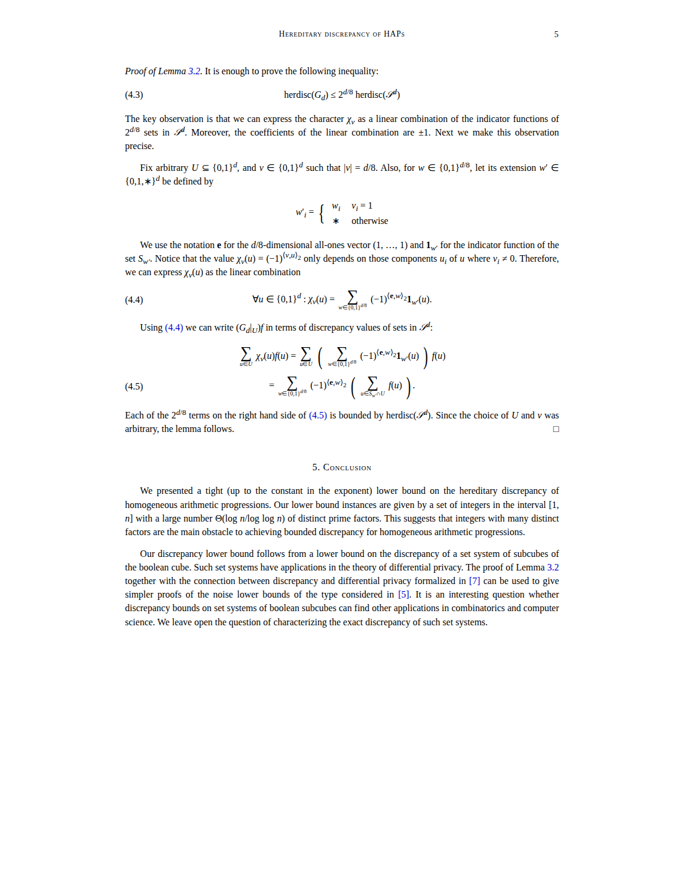Hereditary discrepancy of HAPs 5
Proof of Lemma 3.2. It is enough to prove the following inequality:
(4.3) herdisc(Gd) ≤ 2d/8 herdisc(𝒮d)
The key observation is that we can express the character χv as a linear combination of the indicator functions of 2d/8 sets in 𝒮d. Moreover, the coefficients of the linear combination are ±1. Next we make this observation precise.
Fix arbitrary U ⊆ {0,1}d, and v ∈ {0,1}d such that |v| = d/8. Also, for w ∈ {0,1}d/8, let its extension w′ ∈ {0,1,∗}d be defined by
w′i = { wi vi = 1 ∗otherwise
We use the notation e for the d/8-dimensional all-ones vector (1, …, 1) and 1w′ for the indicator function of the set Sw′. Notice that the value χv(u) = (−1)⟨v,u⟩2 only depends on those components ui of u where vi ≠ 0. Therefore, we can express χv(u) as the linear combination
(4.4) ∀u ∈ {0,1}d : χv(u) = ∑w∈{0,1}d/8 (−1)⟨e,w⟩21w′(u).
Using (4.4) we can write (Gd|U)f in terms of discrepancy values of sets in 𝒮d:
∑u∈U χv(u)f(u) = ∑u∈U ( ∑w∈{0,1}d/8 (−1)⟨e,w⟩21w′(u) ) f(u)
(4.5)
= ∑w∈{0,1}d/8 (−1)⟨e,w⟩2 ( ∑u∈Sw′∩U f(u) ).
Each of the 2d/8 terms on the right hand side of (4.5) is bounded by herdisc(𝒮d). Since the choice of U and v was arbitrary, the lemma follows. □
5. Conclusion
We presented a tight (up to the constant in the exponent) lower bound on the hereditary discrepancy of homogeneous arithmetic progressions. Our lower bound instances are given by a set of integers in the interval [1, n] with a large number Θ(log n/log log n) of distinct prime factors. This suggests that integers with many distinct factors are the main obstacle to achieving bounded discrepancy for homogeneous arithmetic progressions.
Our discrepancy lower bound follows from a lower bound on the discrepancy of a set system of subcubes of the boolean cube. Such set systems have applications in the theory of differential privacy. The proof of Lemma 3.2 together with the connection between discrepancy and differential privacy formalized in [7] can be used to give simpler proofs of the noise lower bounds of the type considered in [5]. It is an interesting question whether discrepancy bounds on set systems of boolean subcubes can find other applications in combinatorics and computer science. We leave open the question of characterizing the exact discrepancy of such set systems.